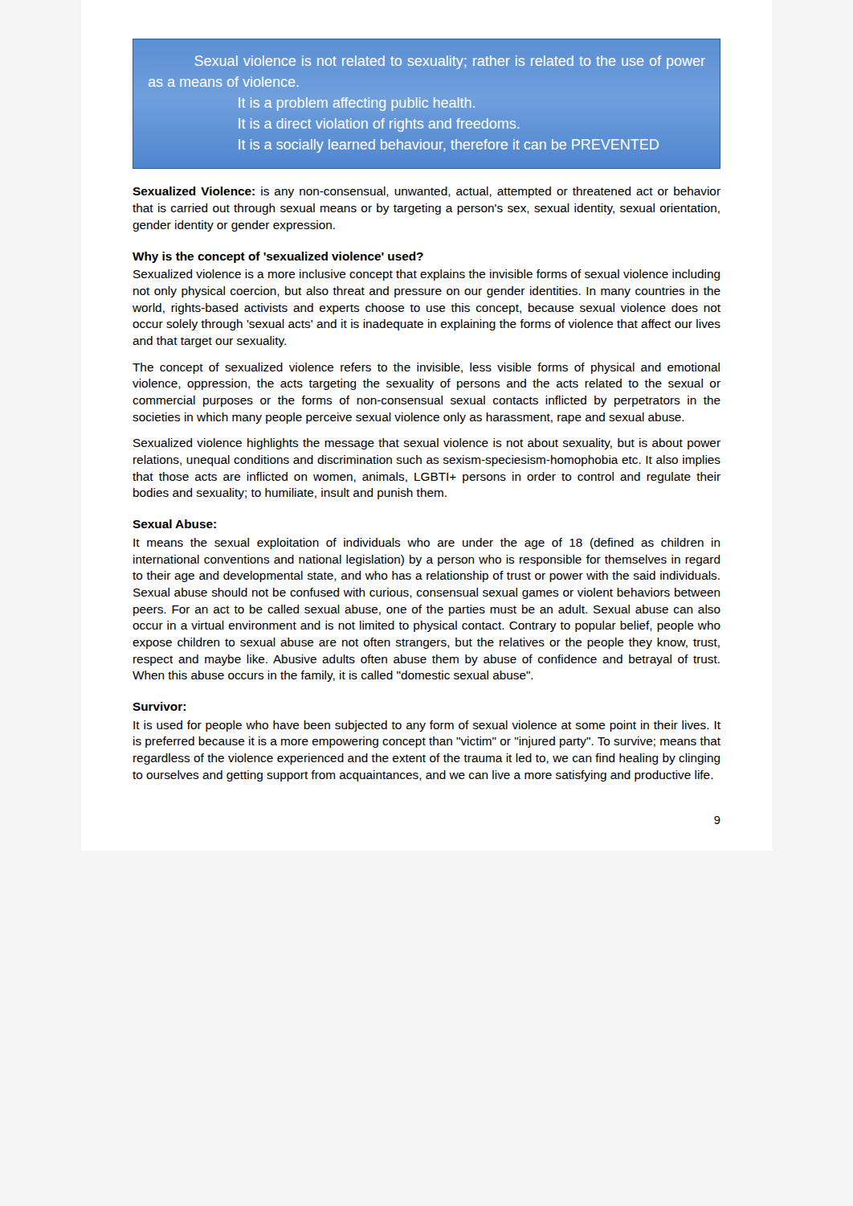Sexual violence is not related to sexuality; rather is related to the use of power as a means of violence.
It is a problem affecting public health.
It is a direct violation of rights and freedoms.
It is a socially learned behaviour, therefore it can be PREVENTED
Sexualized Violence: is any non-consensual, unwanted, actual, attempted or threatened act or behavior that is carried out through sexual means or by targeting a person's sex, sexual identity, sexual orientation, gender identity or gender expression.
Why is the concept of 'sexualized violence' used?
Sexualized violence is a more inclusive concept that explains the invisible forms of sexual violence including not only physical coercion, but also threat and pressure on our gender identities. In many countries in the world, rights-based activists and experts choose to use this concept, because sexual violence does not occur solely through 'sexual acts' and it is inadequate in explaining the forms of violence that affect our lives and that target our sexuality.
The concept of sexualized violence refers to the invisible, less visible forms of physical and emotional violence, oppression, the acts targeting the sexuality of persons and the acts related to the sexual or commercial purposes or the forms of non-consensual sexual contacts inflicted by perpetrators in the societies in which many people perceive sexual violence only as harassment, rape and sexual abuse.
Sexualized violence highlights the message that sexual violence is not about sexuality, but is about power relations, unequal conditions and discrimination such as sexism-speciesism-homophobia etc. It also implies that those acts are inflicted on women, animals, LGBTI+ persons in order to control and regulate their bodies and sexuality; to humiliate, insult and punish them.
Sexual Abuse:
It means the sexual exploitation of individuals who are under the age of 18 (defined as children in international conventions and national legislation) by a person who is responsible for themselves in regard to their age and developmental state, and who has a relationship of trust or power with the said individuals. Sexual abuse should not be confused with curious, consensual sexual games or violent behaviors between peers. For an act to be called sexual abuse, one of the parties must be an adult. Sexual abuse can also occur in a virtual environment and is not limited to physical contact. Contrary to popular belief, people who expose children to sexual abuse are not often strangers, but the relatives or the people they know, trust, respect and maybe like. Abusive adults often abuse them by abuse of confidence and betrayal of trust. When this abuse occurs in the family, it is called "domestic sexual abuse".
Survivor:
It is used for people who have been subjected to any form of sexual violence at some point in their lives. It is preferred because it is a more empowering concept than "victim" or "injured party". To survive; means that regardless of the violence experienced and the extent of the trauma it led to, we can find healing by clinging to ourselves and getting support from acquaintances, and we can live a more satisfying and productive life.
9